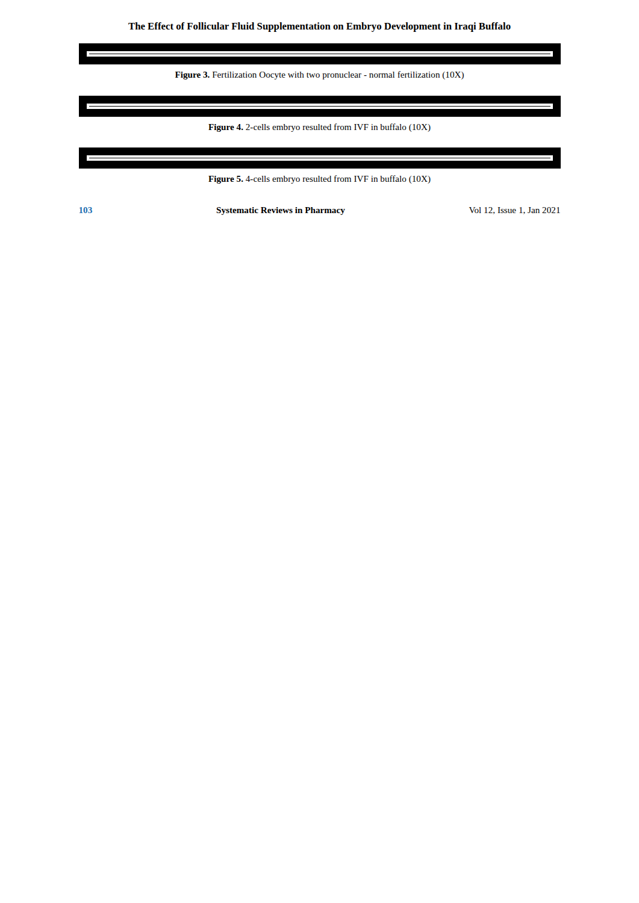The Effect of Follicular Fluid Supplementation on Embryo Development in Iraqi Buffalo
Figure 3. Fertilization Oocyte with two pronuclear - normal fertilization (10X)
Figure 4. 2-cells embryo resulted from IVF in buffalo (10X)
Figure 5. 4-cells embryo resulted from IVF in buffalo (10X)
103 Systematic Reviews in Pharmacy Vol 12, Issue 1, Jan 2021